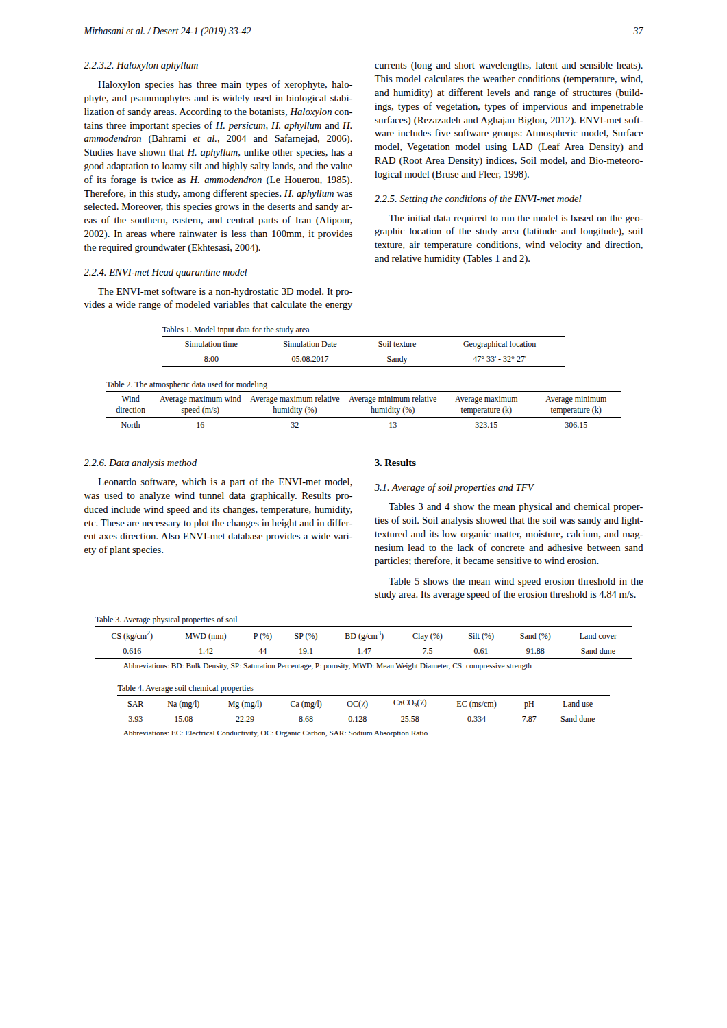Mirhasani et al. / Desert 24-1 (2019) 33-42 37
2.2.3.2. Haloxylon aphyllum
Haloxylon species has three main types of xerophyte, halophyte, and psammophytes and is widely used in biological stabilization of sandy areas. According to the botanists, Haloxylon contains three important species of H. persicum, H. aphyllum and H. ammodendron (Bahrami et al., 2004 and Safarnejad, 2006). Studies have shown that H. aphyllum, unlike other species, has a good adaptation to loamy silt and highly salty lands, and the value of its forage is twice as H. ammodendron (Le Houerou, 1985). Therefore, in this study, among different species, H. aphyllum was selected. Moreover, this species grows in the deserts and sandy areas of the southern, eastern, and central parts of Iran (Alipour, 2002). In areas where rainwater is less than 100mm, it provides the required groundwater (Ekhtesasi, 2004).
2.2.4. ENVI-met Head quarantine model
The ENVI-met software is a non-hydrostatic 3D model. It provides a wide range of modeled variables that calculate the energy currents (long and short wavelengths, latent and sensible heats). This model calculates the weather conditions (temperature, wind, and humidity) at different levels and range of structures (buildings, types of vegetation, types of impervious and impenetrable surfaces) (Rezazadeh and Aghajan Biglou, 2012). ENVI-met software includes five software groups: Atmospheric model, Surface model, Vegetation model using LAD (Leaf Area Density) and RAD (Root Area Density) indices, Soil model, and Bio-meteorological model (Bruse and Fleer, 1998).
2.2.5. Setting the conditions of the ENVI-met model
The initial data required to run the model is based on the geographic location of the study area (latitude and longitude), soil texture, air temperature conditions, wind velocity and direction, and relative humidity (Tables 1 and 2).
Tables 1. Model input data for the study area
| Simulation time | Simulation Date | Soil texture | Geographical location |
| --- | --- | --- | --- |
| 8:00 | 05.08.2017 | Sandy | 47° 33' - 32° 27' |
Table 2. The atmospheric data used for modeling
| Wind direction | Average maximum wind speed (m/s) | Average maximum relative humidity (%) | Average minimum relative humidity (%) | Average maximum temperature (k) | Average minimum temperature (k) |
| --- | --- | --- | --- | --- | --- |
| North | 16 | 32 | 13 | 323.15 | 306.15 |
2.2.6. Data analysis method
Leonardo software, which is a part of the ENVI-met model, was used to analyze wind tunnel data graphically. Results produced include wind speed and its changes, temperature, humidity, etc. These are necessary to plot the changes in height and in different axes direction. Also ENVI-met database provides a wide variety of plant species.
3. Results
3.1. Average of soil properties and TFV
Tables 3 and 4 show the mean physical and chemical properties of soil. Soil analysis showed that the soil was sandy and light-textured and its low organic matter, moisture, calcium, and magnesium lead to the lack of concrete and adhesive between sand particles; therefore, it became sensitive to wind erosion.
Table 5 shows the mean wind speed erosion threshold in the study area. Its average speed of the erosion threshold is 4.84 m/s.
Table 3. Average physical properties of soil
| CS (kg/cm 2 ) | MWD (mm) | P (%) | SP (%) | BD (g/cm 3 ) | Clay (%) | Silt (%) | Sand (%) | Land cover |
| --- | --- | --- | --- | --- | --- | --- | --- | --- |
| 0.616 | 1.42 | 44 | 19.1 | 1.47 | 7.5 | 0.61 | 91.88 | Sand dune |
Abbreviations: BD: Bulk Density, SP: Saturation Percentage, P: porosity, MWD: Mean Weight Diameter, CS: compressive strength
Table 4. Average soil chemical properties
| SAR | Na (mg/l) | Mg (mg/l) | Ca (mg/l) | OC( ٪ ) | CaCO 3 ( ٪ ) | EC (ms/cm) | pH | Land use |
| --- | --- | --- | --- | --- | --- | --- | --- | --- |
| 3.93 | 15.08 | 22.29 | 8.68 | 0.128 | 25.58 | 0.334 | 7.87 | Sand dune |
Abbreviations: EC: Electrical Conductivity, OC: Organic Carbon, SAR: Sodium Absorption Ratio